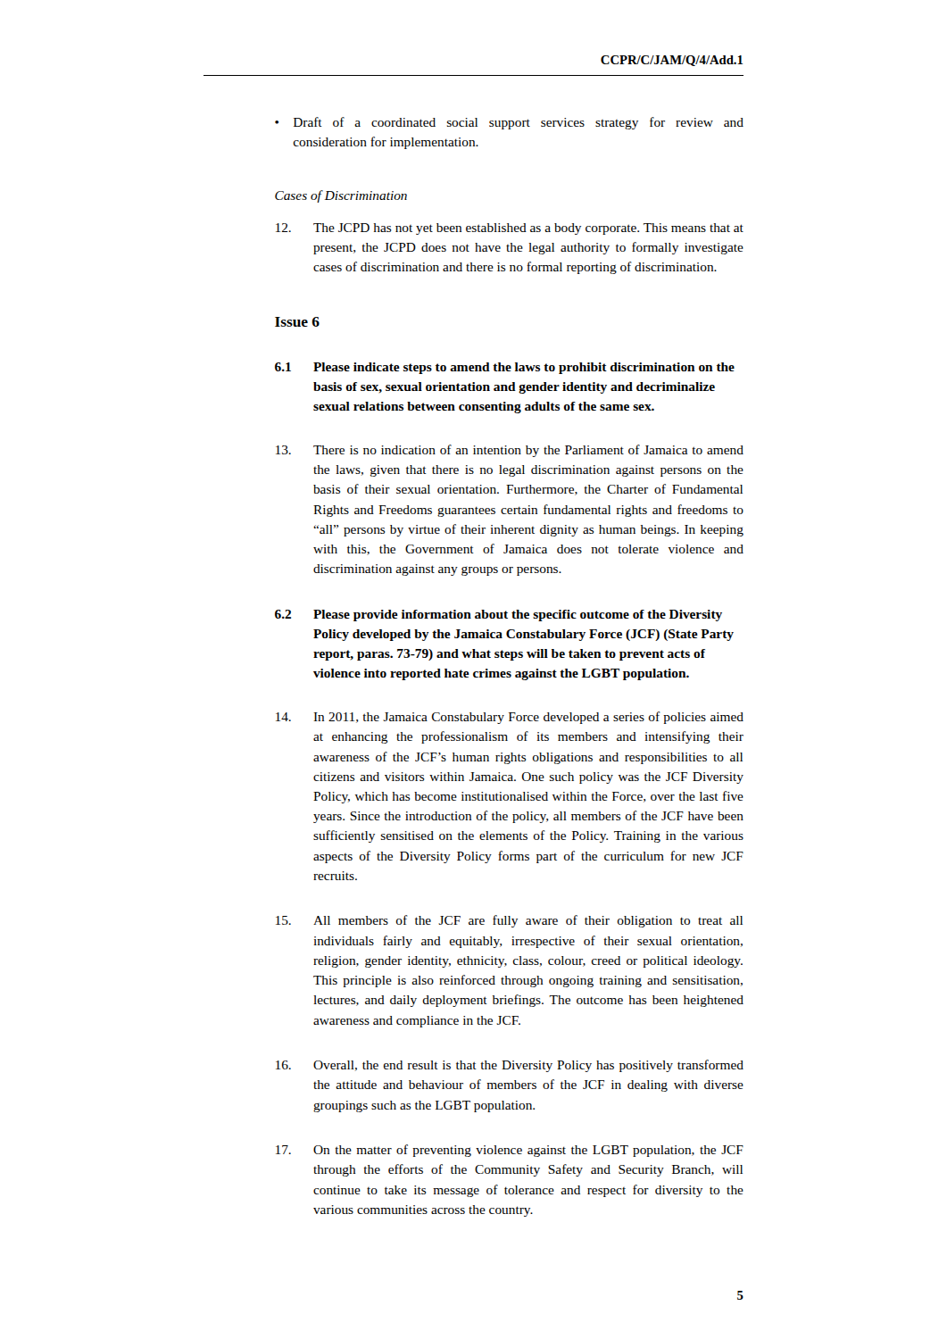CCPR/C/JAM/Q/4/Add.1
•
Draft of a coordinated social support services strategy for review and consideration for implementation.
Cases of Discrimination
12.
The JCPD has not yet been established as a body corporate. This means that at present, the JCPD does not have the legal authority to formally investigate cases of discrimination and there is no formal reporting of discrimination.
Issue 6
6.1
Please indicate steps to amend the laws to prohibit discrimination on the basis of sex, sexual orientation and gender identity and decriminalize sexual relations between consenting adults of the same sex.
13.
There is no indication of an intention by the Parliament of Jamaica to amend the laws, given that there is no legal discrimination against persons on the basis of their sexual orientation. Furthermore, the Charter of Fundamental Rights and Freedoms guarantees certain fundamental rights and freedoms to “all” persons by virtue of their inherent dignity as human beings. In keeping with this, the Government of Jamaica does not tolerate violence and discrimination against any groups or persons.
6.2
Please provide information about the specific outcome of the Diversity Policy developed by the Jamaica Constabulary Force (JCF) (State Party report, paras. 73-79) and what steps will be taken to prevent acts of violence into reported hate crimes against the LGBT population.
14.
In 2011, the Jamaica Constabulary Force developed a series of policies aimed at enhancing the professionalism of its members and intensifying their awareness of the JCF’s human rights obligations and responsibilities to all citizens and visitors within Jamaica. One such policy was the JCF Diversity Policy, which has become institutionalised within the Force, over the last five years. Since the introduction of the policy, all members of the JCF have been sufficiently sensitised on the elements of the Policy. Training in the various aspects of the Diversity Policy forms part of the curriculum for new JCF recruits.
15.
All members of the JCF are fully aware of their obligation to treat all individuals fairly and equitably, irrespective of their sexual orientation, religion, gender identity, ethnicity, class, colour, creed or political ideology. This principle is also reinforced through ongoing training and sensitisation, lectures, and daily deployment briefings. The outcome has been heightened awareness and compliance in the JCF.
16.
Overall, the end result is that the Diversity Policy has positively transformed the attitude and behaviour of members of the JCF in dealing with diverse groupings such as the LGBT population.
17.
On the matter of preventing violence against the LGBT population, the JCF through the efforts of the Community Safety and Security Branch, will continue to take its message of tolerance and respect for diversity to the various communities across the country.
5